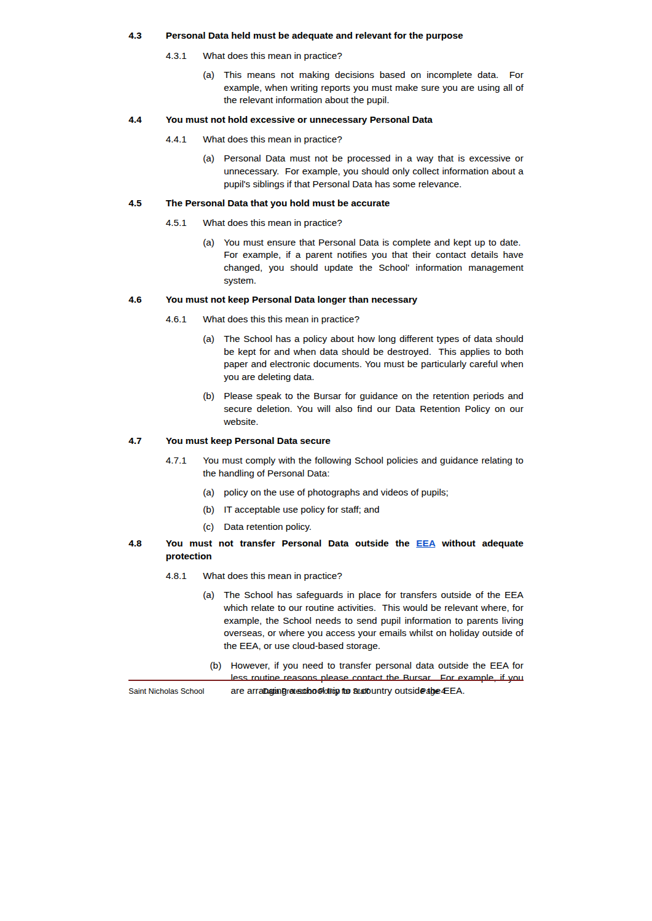4.3
Personal Data held must be adequate and relevant for the purpose
4.3.1
What does this mean in practice?
(a)
This means not making decisions based on incomplete data. For example, when writing reports you must make sure you are using all of the relevant information about the pupil.
4.4
You must not hold excessive or unnecessary Personal Data
4.4.1
What does this mean in practice?
(a)
Personal Data must not be processed in a way that is excessive or unnecessary. For example, you should only collect information about a pupil's siblings if that Personal Data has some relevance.
4.5
The Personal Data that you hold must be accurate
4.5.1
What does this mean in practice?
(a)
You must ensure that Personal Data is complete and kept up to date. For example, if a parent notifies you that their contact details have changed, you should update the School' information management system.
4.6
You must not keep Personal Data longer than necessary
4.6.1
What does this this mean in practice?
(a)
The School has a policy about how long different types of data should be kept for and when data should be destroyed. This applies to both paper and electronic documents. You must be particularly careful when you are deleting data.
(b)
Please speak to the Bursar for guidance on the retention periods and secure deletion. You will also find our Data Retention Policy on our website.
4.7
You must keep Personal Data secure
4.7.1
You must comply with the following School policies and guidance relating to the handling of Personal Data:
(a)
policy on the use of photographs and videos of pupils;
(b)
IT acceptable use policy for staff; and
(c)
Data retention policy.
4.8
You must not transfer Personal Data outside the EEA without adequate protection
4.8.1
What does this mean in practice?
(a)
The School has safeguards in place for transfers outside of the EEA which relate to our routine activities. This would be relevant where, for example, the School needs to send pupil information to parents living overseas, or where you access your emails whilst on holiday outside of the EEA, or use cloud-based storage.
(b)
However, if you need to transfer personal data outside the EEA for less routine reasons please contact the Bursar. For example, if you are arranging a school trip to a country outside the EEA.
Saint Nicholas School
Data Protection Policy for Staff
Page 4